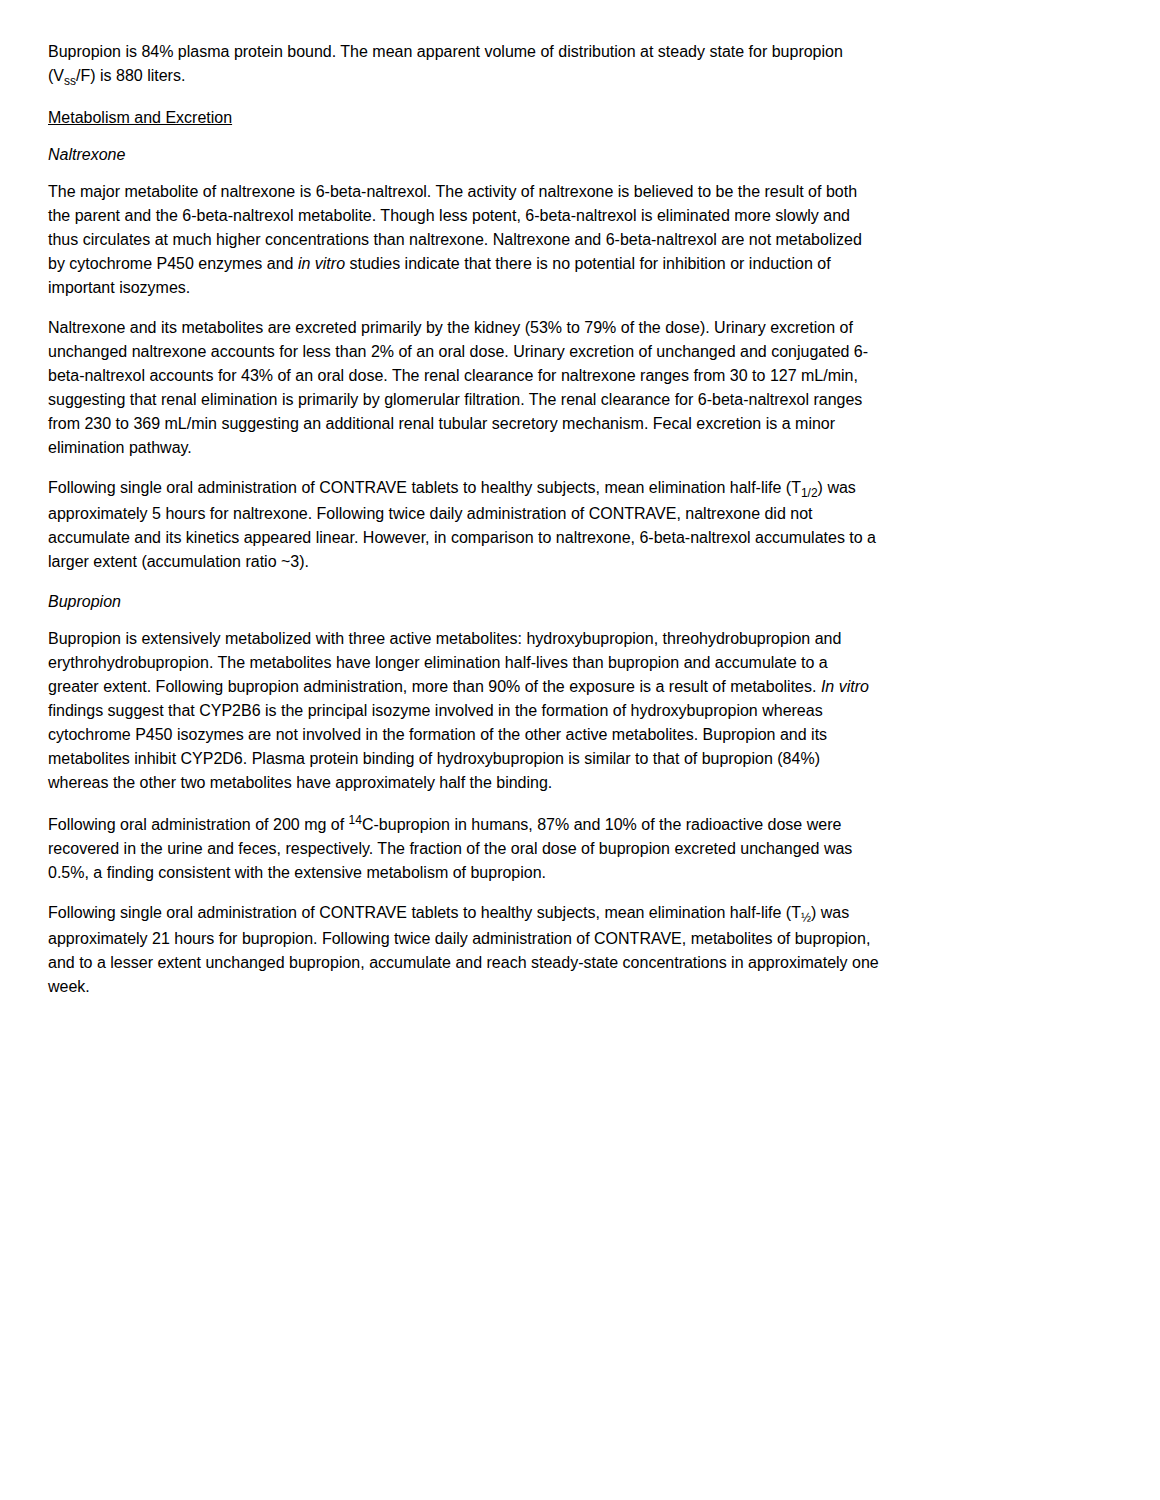Bupropion is 84% plasma protein bound. The mean apparent volume of distribution at steady state for bupropion (Vss/F) is 880 liters.
Metabolism and Excretion
Naltrexone
The major metabolite of naltrexone is 6-beta-naltrexol. The activity of naltrexone is believed to be the result of both the parent and the 6-beta-naltrexol metabolite. Though less potent, 6-beta-naltrexol is eliminated more slowly and thus circulates at much higher concentrations than naltrexone. Naltrexone and 6-beta-naltrexol are not metabolized by cytochrome P450 enzymes and in vitro studies indicate that there is no potential for inhibition or induction of important isozymes.
Naltrexone and its metabolites are excreted primarily by the kidney (53% to 79% of the dose). Urinary excretion of unchanged naltrexone accounts for less than 2% of an oral dose. Urinary excretion of unchanged and conjugated 6-beta-naltrexol accounts for 43% of an oral dose. The renal clearance for naltrexone ranges from 30 to 127 mL/min, suggesting that renal elimination is primarily by glomerular filtration. The renal clearance for 6-beta-naltrexol ranges from 230 to 369 mL/min suggesting an additional renal tubular secretory mechanism. Fecal excretion is a minor elimination pathway.
Following single oral administration of CONTRAVE tablets to healthy subjects, mean elimination half-life (T1/2) was approximately 5 hours for naltrexone. Following twice daily administration of CONTRAVE, naltrexone did not accumulate and its kinetics appeared linear. However, in comparison to naltrexone, 6-beta-naltrexol accumulates to a larger extent (accumulation ratio ~3).
Bupropion
Bupropion is extensively metabolized with three active metabolites: hydroxybupropion, threohydrobupropion and erythrohydrobupropion. The metabolites have longer elimination half-lives than bupropion and accumulate to a greater extent. Following bupropion administration, more than 90% of the exposure is a result of metabolites. In vitro findings suggest that CYP2B6 is the principal isozyme involved in the formation of hydroxybupropion whereas cytochrome P450 isozymes are not involved in the formation of the other active metabolites. Bupropion and its metabolites inhibit CYP2D6. Plasma protein binding of hydroxybupropion is similar to that of bupropion (84%) whereas the other two metabolites have approximately half the binding.
Following oral administration of 200 mg of 14C-bupropion in humans, 87% and 10% of the radioactive dose were recovered in the urine and feces, respectively. The fraction of the oral dose of bupropion excreted unchanged was 0.5%, a finding consistent with the extensive metabolism of bupropion.
Following single oral administration of CONTRAVE tablets to healthy subjects, mean elimination half-life (T½) was approximately 21 hours for bupropion. Following twice daily administration of CONTRAVE, metabolites of bupropion, and to a lesser extent unchanged bupropion, accumulate and reach steady-state concentrations in approximately one week.